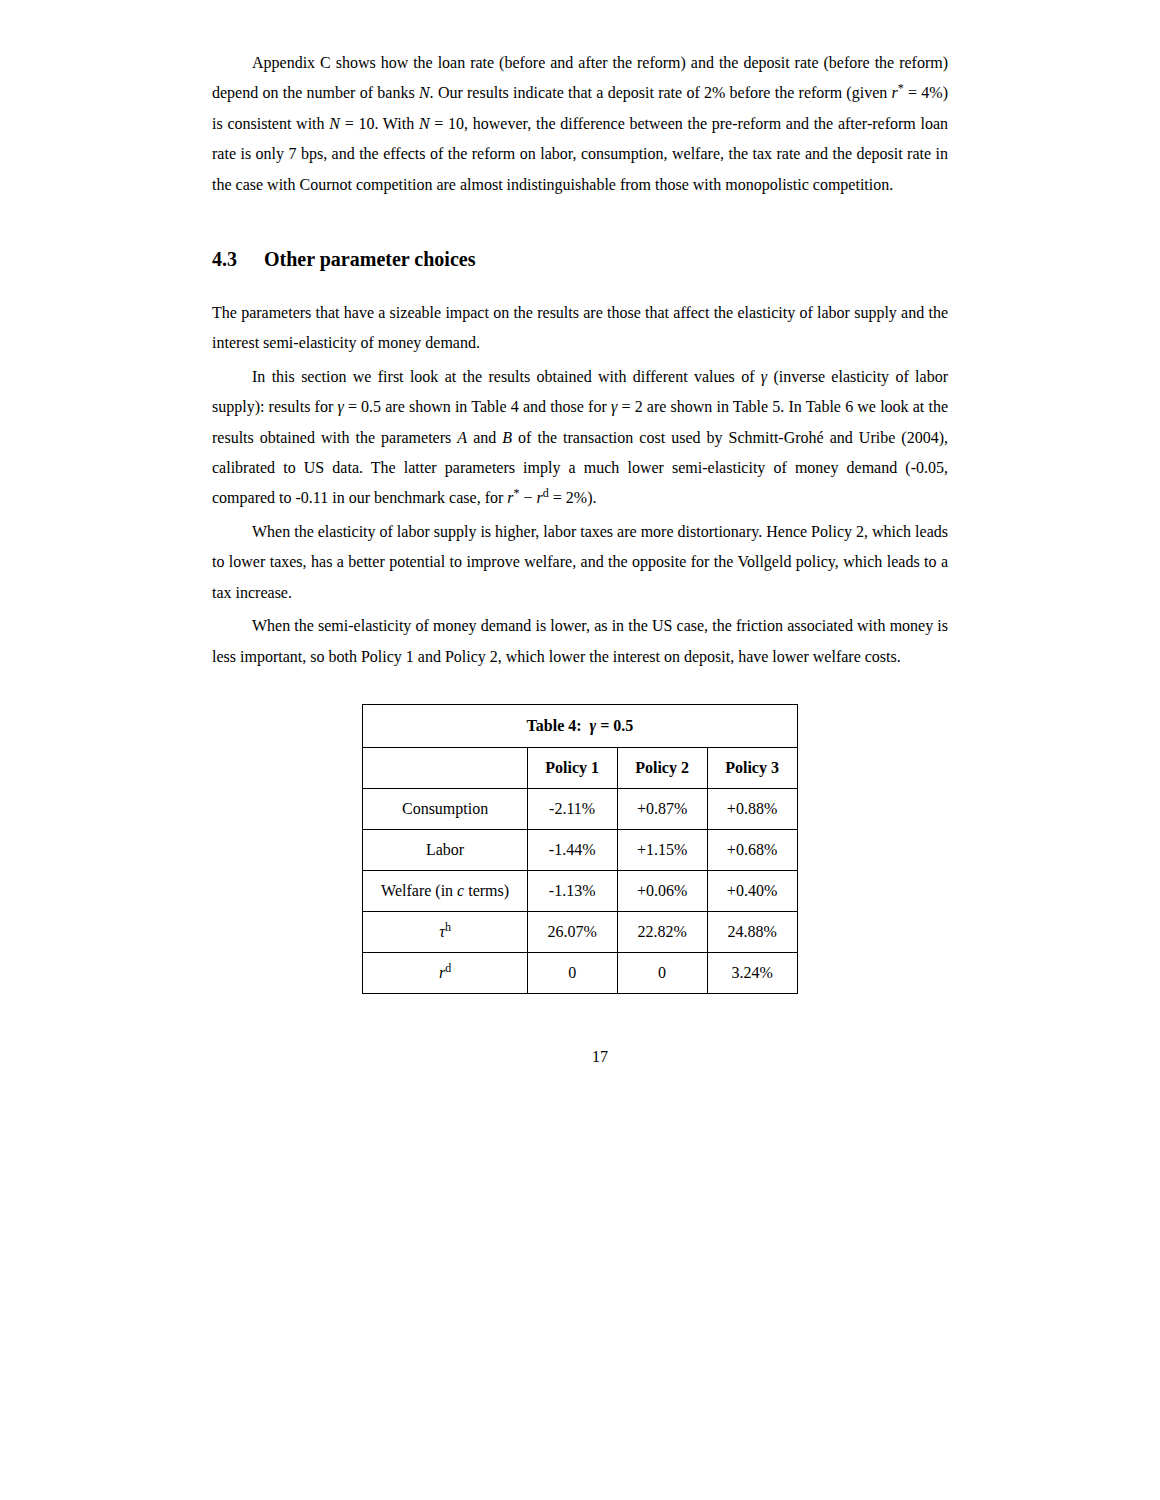Appendix C shows how the loan rate (before and after the reform) and the deposit rate (before the reform) depend on the number of banks N. Our results indicate that a deposit rate of 2% before the reform (given r* = 4%) is consistent with N = 10. With N = 10, however, the difference between the pre-reform and the after-reform loan rate is only 7 bps, and the effects of the reform on labor, consumption, welfare, the tax rate and the deposit rate in the case with Cournot competition are almost indistinguishable from those with monopolistic competition.
4.3 Other parameter choices
The parameters that have a sizeable impact on the results are those that affect the elasticity of labor supply and the interest semi-elasticity of money demand.
In this section we first look at the results obtained with different values of γ (inverse elasticity of labor supply): results for γ = 0.5 are shown in Table 4 and those for γ = 2 are shown in Table 5. In Table 6 we look at the results obtained with the parameters A and B of the transaction cost used by Schmitt-Grohé and Uribe (2004), calibrated to US data. The latter parameters imply a much lower semi-elasticity of money demand (-0.05, compared to -0.11 in our benchmark case, for r* − rd = 2%).
When the elasticity of labor supply is higher, labor taxes are more distortionary. Hence Policy 2, which leads to lower taxes, has a better potential to improve welfare, and the opposite for the Vollgeld policy, which leads to a tax increase.
When the semi-elasticity of money demand is lower, as in the US case, the friction associated with money is less important, so both Policy 1 and Policy 2, which lower the interest on deposit, have lower welfare costs.
Table 4: γ = 0.5
| | Policy 1 | Policy 2 | Policy 3 |
| Consumption | -2.11% | +0.87% | +0.88% |
| Labor | -1.44% | +1.15% | +0.68% |
| Welfare (in c terms) | -1.13% | +0.06% | +0.40% |
| τ h | 26.07% | 22.82% | 24.88% |
| r d | 0 | 0 | 3.24% |
17